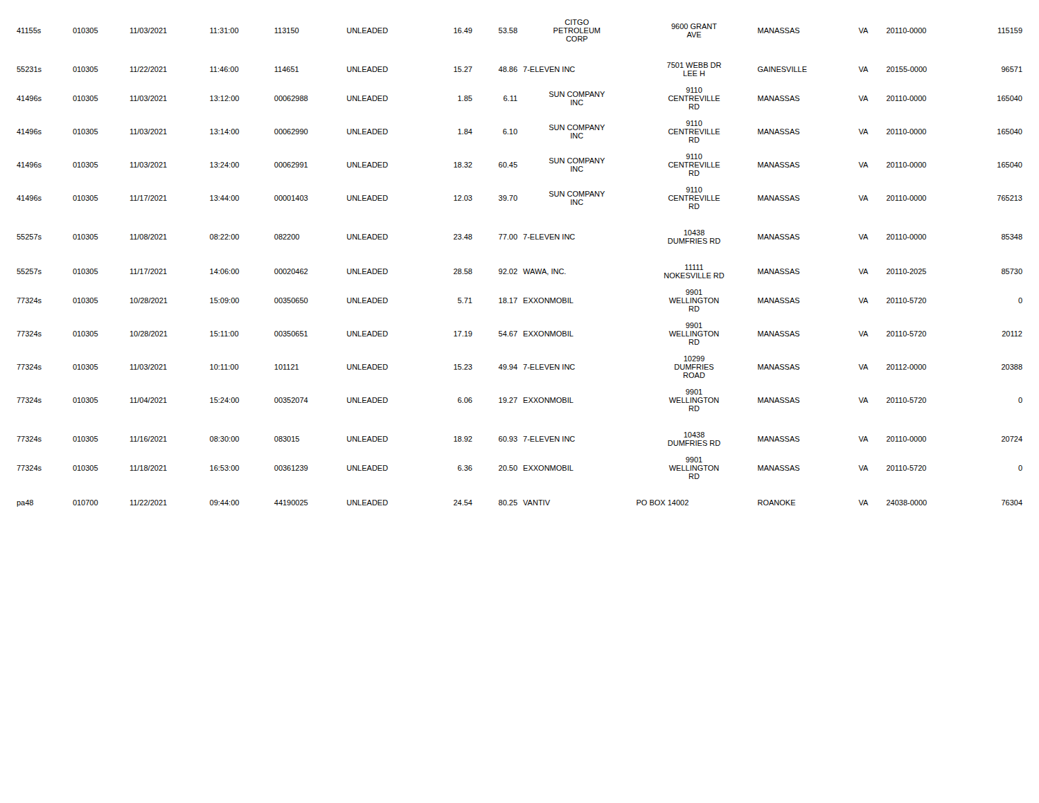| 41155s | 010305 | 11/03/2021 | 11:31:00 | 113150 | UNLEADED | 16.49 | 53.58 | CITGO PETROLEUM CORP | 9600 GRANT AVE | MANASSAS | VA | 20110-0000 | 115159 |
| 55231s | 010305 | 11/22/2021 | 11:46:00 | 114651 | UNLEADED | 15.27 | 48.86 | 7-ELEVEN INC | 7501 WEBB DR LEE H | GAINESVILLE | VA | 20155-0000 | 96571 |
| 41496s | 010305 | 11/03/2021 | 13:12:00 | 00062988 | UNLEADED | 1.85 | 6.11 | SUN COMPANY INC | 9110 CENTREVILLE RD | MANASSAS | VA | 20110-0000 | 165040 |
| 41496s | 010305 | 11/03/2021 | 13:14:00 | 00062990 | UNLEADED | 1.84 | 6.10 | SUN COMPANY INC | 9110 CENTREVILLE RD | MANASSAS | VA | 20110-0000 | 165040 |
| 41496s | 010305 | 11/03/2021 | 13:24:00 | 00062991 | UNLEADED | 18.32 | 60.45 | SUN COMPANY INC | 9110 CENTREVILLE RD | MANASSAS | VA | 20110-0000 | 165040 |
| 41496s | 010305 | 11/17/2021 | 13:44:00 | 00001403 | UNLEADED | 12.03 | 39.70 | SUN COMPANY INC | 9110 CENTREVILLE RD | MANASSAS | VA | 20110-0000 | 765213 |
| 55257s | 010305 | 11/08/2021 | 08:22:00 | 082200 | UNLEADED | 23.48 | 77.00 | 7-ELEVEN INC | 10438 DUMFRIES RD | MANASSAS | VA | 20110-0000 | 85348 |
| 55257s | 010305 | 11/17/2021 | 14:06:00 | 00020462 | UNLEADED | 28.58 | 92.02 | WAWA, INC. | 11111 NOKESVILLE RD | MANASSAS | VA | 20110-2025 | 85730 |
| 77324s | 010305 | 10/28/2021 | 15:09:00 | 00350650 | UNLEADED | 5.71 | 18.17 | EXXONMOBIL | 9901 WELLINGTON RD | MANASSAS | VA | 20110-5720 | 0 |
| 77324s | 010305 | 10/28/2021 | 15:11:00 | 00350651 | UNLEADED | 17.19 | 54.67 | EXXONMOBIL | 9901 WELLINGTON RD | MANASSAS | VA | 20110-5720 | 20112 |
| 77324s | 010305 | 11/03/2021 | 10:11:00 | 101121 | UNLEADED | 15.23 | 49.94 | 7-ELEVEN INC | 10299 DUMFRIES ROAD | MANASSAS | VA | 20112-0000 | 20388 |
| 77324s | 010305 | 11/04/2021 | 15:24:00 | 00352074 | UNLEADED | 6.06 | 19.27 | EXXONMOBIL | 9901 WELLINGTON RD | MANASSAS | VA | 20110-5720 | 0 |
| 77324s | 010305 | 11/16/2021 | 08:30:00 | 083015 | UNLEADED | 18.92 | 60.93 | 7-ELEVEN INC | 10438 DUMFRIES RD | MANASSAS | VA | 20110-0000 | 20724 |
| 77324s | 010305 | 11/18/2021 | 16:53:00 | 00361239 | UNLEADED | 6.36 | 20.50 | EXXONMOBIL | 9901 WELLINGTON RD | MANASSAS | VA | 20110-5720 | 0 |
| pa48 | 010700 | 11/22/2021 | 09:44:00 | 44190025 | UNLEADED | 24.54 | 80.25 | VANTIV | PO BOX 14002 | ROANOKE | VA | 24038-0000 | 76304 |